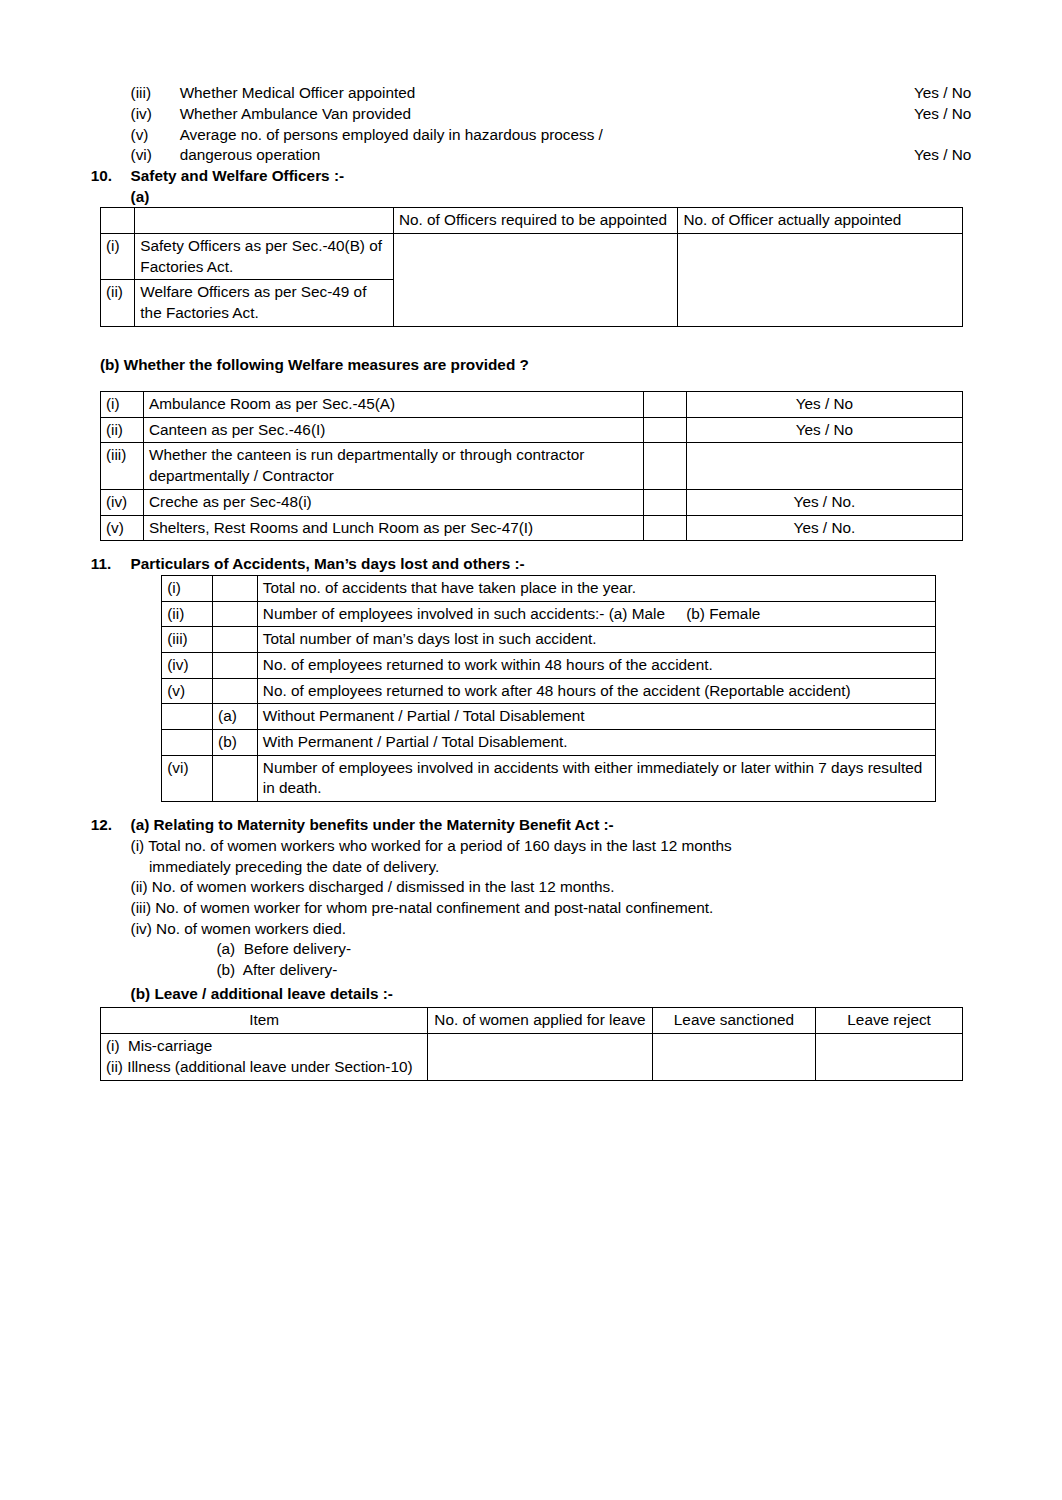| | (iii) | Whether Medical Officer appointed | Yes / No |
| | (iv) | Whether Ambulance Van provided | Yes / No |
| | (v) | Average no. of persons employed daily in hazardous process / | |
| | (vi) | dangerous operation | Yes / No |
| 10. | Safety and Welfare Officers :- |
| | (a) |
| | | No. of Officers required to be appointed | No. of Officer actually appointed |
| (i) | Safety Officers as per Sec.-40(B) of Factories Act. | | |
| (ii) | Welfare Officers as per Sec-49 of the Factories Act. |
(b) Whether the following Welfare measures are provided ?
| (i) | Ambulance Room as per Sec.-45(A) | | Yes / No |
| (ii) | Canteen as per Sec.-46(I) | | Yes / No |
| (iii) | Whether the canteen is run departmentally or through contractor departmentally / Contractor | | |
| (iv) | Creche as per Sec-48(i) | | Yes / No. |
| (v) | Shelters, Rest Rooms and Lunch Room as per Sec-47(I) | | Yes / No. |
| 11. | Particulars of Accidents, Man’s days lost and others :- |
| (i) | | Total no. of accidents that have taken place in the year. |
| (ii) | | Number of employees involved in such accidents:- (a) Male (b) Female |
| (iii) | | Total number of man’s days lost in such accident. |
| (iv) | | No. of employees returned to work within 48 hours of the accident. |
| (v) | | No. of employees returned to work after 48 hours of the accident (Reportable accident) |
| | (a) | Without Permanent / Partial / Total Disablement |
| | (b) | With Permanent / Partial / Total Disablement. |
| (vi) | | Number of employees involved in accidents with either immediately or later within 7 days resulted in death. |
| 12. | (a) Relating to Maternity benefits under the Maternity Benefit Act :- |
(i) Total no. of women workers who worked for a period of 160 days in the last 12 months
immediately preceding the date of delivery.
(ii) No. of women workers discharged / dismissed in the last 12 months.
(iii) No. of women worker for whom pre-natal confinement and post-natal confinement.
(iv) No. of women workers died.
(a) Before delivery-
(b) After delivery-
(b) Leave / additional leave details :-
| Item | No. of women applied for leave | Leave sanctioned | Leave reject |
| (i) Mis-carriage (ii) Illness (additional leave under Section-10) | | | |